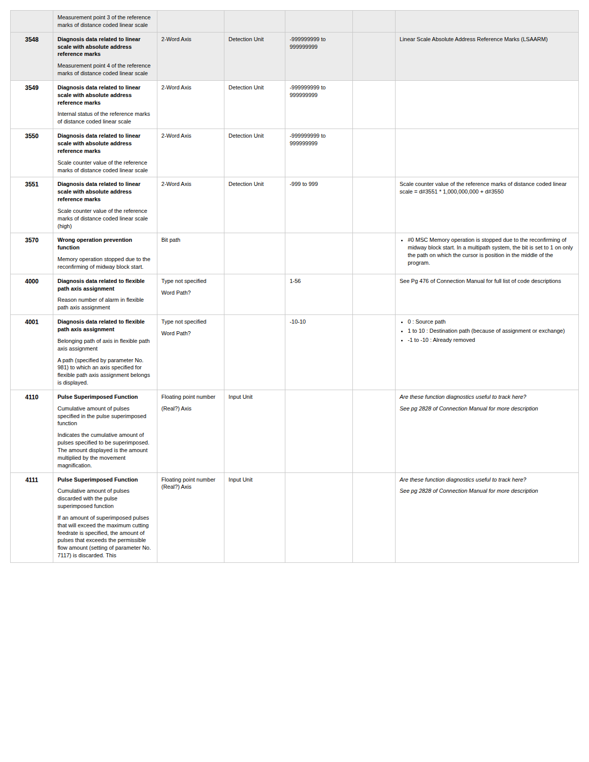| | Measurement point 3 of the reference marks of distance coded linear scale | | | | | |
| 3548 | Diagnosis data related to linear scale with absolute address reference marks Measurement point 4 of the reference marks of distance coded linear scale | 2-Word Axis | Detection Unit | -999999999 to 999999999 | | Linear Scale Absolute Address Reference Marks (LSAARM) |
| 3549 | Diagnosis data related to linear scale with absolute address reference marks Internal status of the reference marks of distance coded linear scale | 2-Word Axis | Detection Unit | -999999999 to 999999999 | | |
| 3550 | Diagnosis data related to linear scale with absolute address reference marks Scale counter value of the reference marks of distance coded linear scale | 2-Word Axis | Detection Unit | -999999999 to 999999999 | | |
| 3551 | Diagnosis data related to linear scale with absolute address reference marks Scale counter value of the reference marks of distance coded linear scale (high) | 2-Word Axis | Detection Unit | -999 to 999 | | Scale counter value of the reference marks of distance coded linear scale = d#3551 * 1,000,000,000 + d#3550 |
| 3570 | Wrong operation prevention function Memory operation stopped due to the reconfirming of midway block start. | Bit path | | | | #0 MSC Memory operation is stopped due to the reconfirming of midway block start. In a multipath system, the bit is set to 1 on only the path on which the cursor is position in the middle of the program. |
| 4000 | Diagnosis data related to flexible path axis assignment Reason number of alarm in flexible path axis assignment | Type not specified Word Path? | | 1-56 | | See Pg 476 of Connection Manual for full list of code descriptions |
| 4001 | Diagnosis data related to flexible path axis assignment Belonging path of axis in flexible path axis assignment A path (specified by parameter No. 981) to which an axis specified for flexible path axis assignment belongs is displayed. | Type not specified Word Path? | | -10-10 | | 0 : Source path 1 to 10 : Destination path (because of assignment or exchange) -1 to -10 : Already removed |
| 4110 | Pulse Superimposed Function Cumulative amount of pulses specified in the pulse superimposed function Indicates the cumulative amount of pulses specified to be superimposed. The amount displayed is the amount multiplied by the movement magnification. | Floating point number (Real?) Axis | Input Unit | | | Are these function diagnostics useful to track here? See pg 2828 of Connection Manual for more description |
| 4111 | Pulse Superimposed Function Cumulative amount of pulses discarded with the pulse superimposed function If an amount of superimposed pulses that will exceed the maximum cutting feedrate is specified, the amount of pulses that exceeds the permissible flow amount (setting of parameter No. 7117) is discarded. This | Floating point number (Real?) Axis | Input Unit | | | Are these function diagnostics useful to track here? See pg 2828 of Connection Manual for more description |